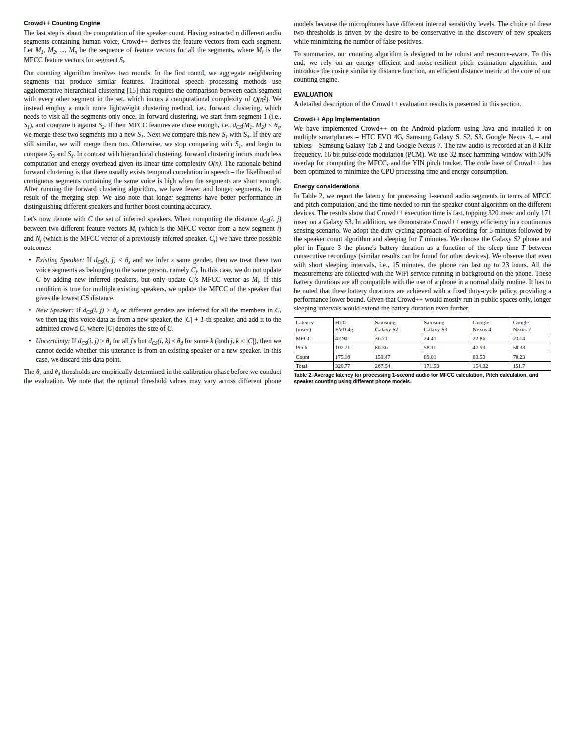Crowd++ Counting Engine
The last step is about the computation of the speaker count. Having extracted n different audio segments containing human voice, Crowd++ derives the feature vectors from each segment. Let M1, M2, ..., Mn be the sequence of feature vectors for all the segments, where Mi is the MFCC feature vectors for segment Si.
Our counting algorithm involves two rounds. In the first round, we aggregate neighboring segments that produce similar features. Traditional speech processing methods use agglomerative hierarchical clustering [15] that requires the comparison between each segment with every other segment in the set, which incurs a computational complexity of O(n2). We instead employ a much more lightweight clustering method, i.e., forward clustering, which needs to visit all the segments only once. In forward clustering, we start from segment 1 (i.e., S1), and compare it against S2. If their MFCC features are close enough, i.e., dCS(M1, M2) < θs, we merge these two segments into a new S1. Next we compare this new S1 with S3. If they are still similar, we will merge them too. Otherwise, we stop comparing with S1, and begin to compare S3 and S4. In contrast with hierarchical clustering, forward clustering incurs much less computation and energy overhead given its linear time complexity O(n). The rationale behind forward clustering is that there usually exists temporal correlation in speech – the likelihood of contiguous segments containing the same voice is high when the segments are short enough. After running the forward clustering algorithm, we have fewer and longer segments, to the result of the merging step. We also note that longer segments have better performance in distinguishing different speakers and further boost counting accuracy.
Let's now denote with C the set of inferred speakers. When computing the distance dCS(i, j) between two different feature vectors Mi (which is the MFCC vector from a new segment i) and Nj (which is the MFCC vector of a previously inferred speaker, Cj) we have three possible outcomes:
Existing Speaker: If dCS(i, j) < θs and we infer a same gender, then we treat these two voice segments as belonging to the same person, namely Cj. In this case, we do not update C by adding new inferred speakers, but only update Cj's MFCC vector as Mi. If this condition is true for multiple existing speakers, we update the MFCC of the speaker that gives the lowest CS distance.
New Speaker: If dCS(i, j) > θd or different genders are inferred for all the members in C, we then tag this voice data as from a new speaker, the |C| + 1-th speaker, and add it to the admitted crowd C, where |C| denotes the size of C.
Uncertainty: If dCS(i, j) ≥ θs for all j's but dCS(i, k) ≤ θd for some k (both j, k ≤ |C|), then we cannot decide whether this utterance is from an existing speaker or a new speaker. In this case, we discard this data point.
The θs and θd thresholds are empirically determined in the calibration phase before we conduct the evaluation. We note that the optimal threshold values may vary across different phone models because the microphones have different internal sensitivity levels. The choice of these two thresholds is driven by the desire to be conservative in the discovery of new speakers while minimizing the number of false positives.
To summarize, our counting algorithm is designed to be robust and resource-aware. To this end, we rely on an energy efficient and noise-resilient pitch estimation algorithm, and introduce the cosine similarity distance function, an efficient distance metric at the core of our counting engine.
EVALUATION
A detailed description of the Crowd++ evaluation results is presented in this section.
Crowd++ App Implementation
We have implemented Crowd++ on the Android platform using Java and installed it on multiple smartphones – HTC EVO 4G, Samsung Galaxy S, S2, S3, Google Nexus 4, – and tablets – Samsung Galaxy Tab 2 and Google Nexus 7. The raw audio is recorded at an 8 KHz frequency, 16 bit pulse-code modulation (PCM). We use 32 msec hamming window with 50% overlap for computing the MFCC, and the YIN pitch tracker. The code base of Crowd++ has been optimized to minimize the CPU processing time and energy consumption.
Energy considerations
In Table 2, we report the latency for processing 1-second audio segments in terms of MFCC and pitch computation, and the time needed to run the speaker count algorithm on the different devices. The results show that Crowd++ execution time is fast, topping 320 msec and only 171 msec on a Galaxy S3. In addition, we demonstrate Crowd++ energy efficiency in a continuous sensing scenario. We adopt the duty-cycling approach of recording for 5-minutes followed by the speaker count algorithm and sleeping for T minutes. We choose the Galaxy S2 phone and plot in Figure 3 the phone's battery duration as a function of the sleep time T between consecutive recordings (similar results can be found for other devices). We observe that even with short sleeping intervals, i.e., 15 minutes, the phone can last up to 23 hours. All the measurements are collected with the WiFi service running in background on the phone. These battery durations are all compatible with the use of a phone in a normal daily routine. It has to be noted that these battery durations are achieved with a fixed duty-cycle policy, providing a performance lower bound. Given that Crowd++ would mostly run in public spaces only, longer sleeping intervals would extend the battery duration even further.
| Latency (msec) | HTC EVO 4g | Samsung Galaxy S2 | Samsung Galaxy S3 | Google Nexus 4 | Google Nexus 7 |
| --- | --- | --- | --- | --- | --- |
| MFCC | 42.90 | 36.71 | 24.41 | 22.86 | 23.14 |
| Pitch | 102.71 | 80.36 | 58.11 | 47.93 | 58.33 |
| Count | 175.16 | 150.47 | 89.01 | 83.53 | 70.23 |
| Total | 320.77 | 267.54 | 171.53 | 154.32 | 151.7 |
Table 2. Average latency for processing 1-second audio for MFCC calculation, Pitch calculation, and speaker counting using different phone models.